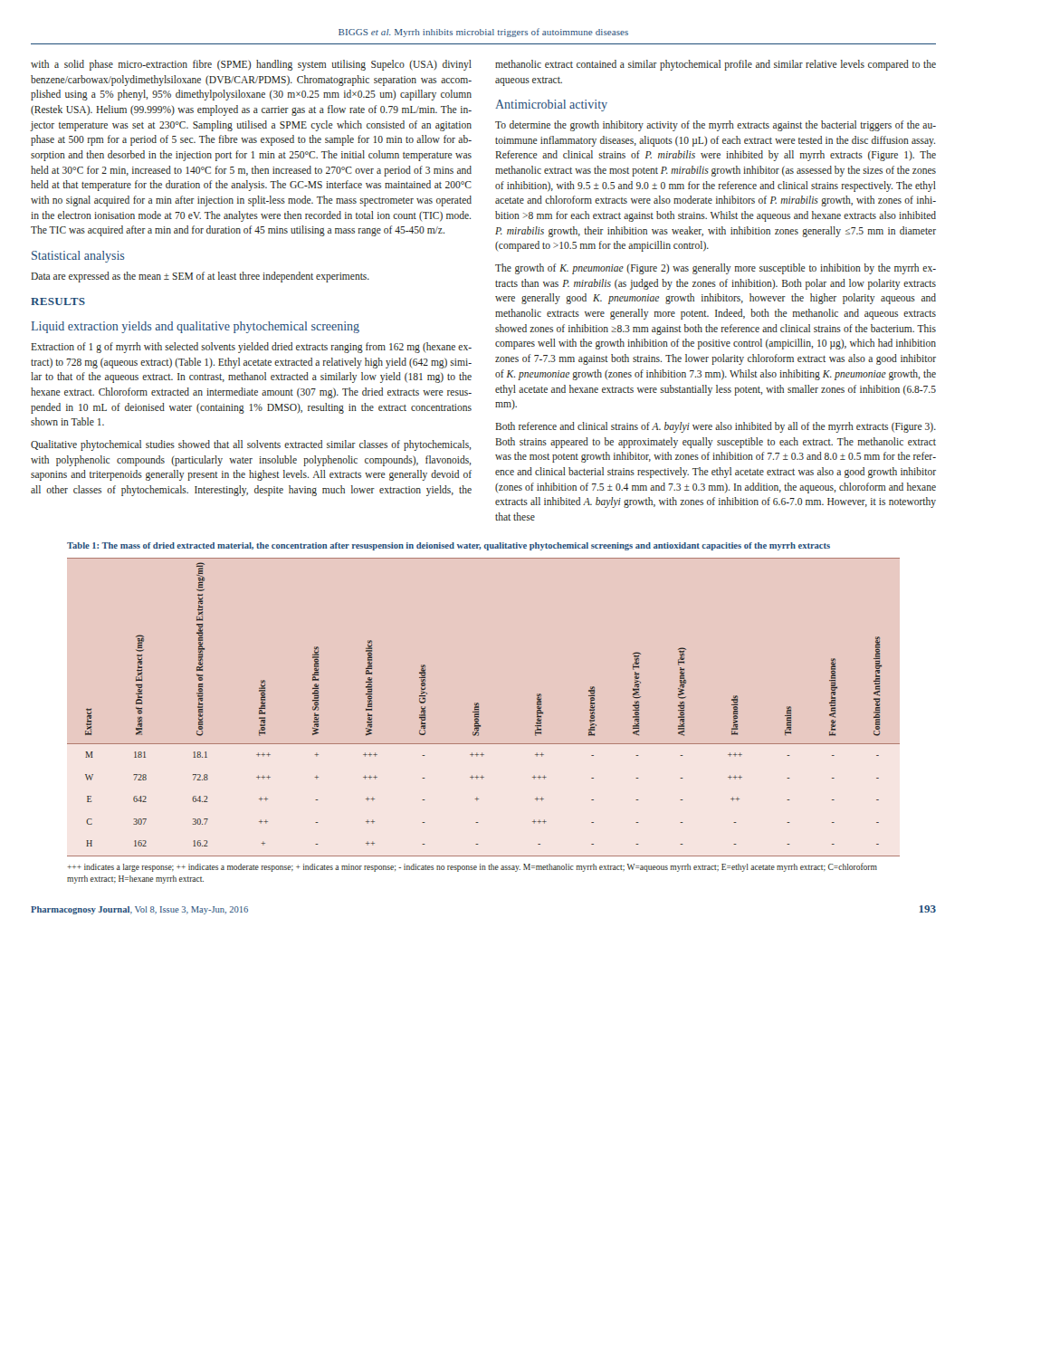BIGGS et al. Myrrh inhibits microbial triggers of autoimmune diseases
with a solid phase micro-extraction fibre (SPME) handling system utilising Supelco (USA) divinyl benzene/carbowax/polydimethylsiloxane (DVB/CAR/PDMS). Chromatographic separation was accomplished using a 5% phenyl, 95% dimethylpolysiloxane (30 m×0.25 mm id×0.25 um) capillary column (Restek USA). Helium (99.999%) was employed as a carrier gas at a flow rate of 0.79 mL/min. The injector temperature was set at 230°C. Sampling utilised a SPME cycle which consisted of an agitation phase at 500 rpm for a period of 5 sec. The fibre was exposed to the sample for 10 min to allow for absorption and then desorbed in the injection port for 1 min at 250°C. The initial column temperature was held at 30°C for 2 min, increased to 140°C for 5 m, then increased to 270°C over a period of 3 mins and held at that temperature for the duration of the analysis. The GC-MS interface was maintained at 200°C with no signal acquired for a min after injection in split-less mode. The mass spectrometer was operated in the electron ionisation mode at 70 eV. The analytes were then recorded in total ion count (TIC) mode. The TIC was acquired after a min and for duration of 45 mins utilising a mass range of 45-450 m/z.
Statistical analysis
Data are expressed as the mean ± SEM of at least three independent experiments.
RESULTS
Liquid extraction yields and qualitative phytochemical screening
Extraction of 1 g of myrrh with selected solvents yielded dried extracts ranging from 162 mg (hexane extract) to 728 mg (aqueous extract) (Table 1). Ethyl acetate extracted a relatively high yield (642 mg) similar to that of the aqueous extract. In contrast, methanol extracted a similarly low yield (181 mg) to the hexane extract. Chloroform extracted an intermediate amount (307 mg). The dried extracts were resuspended in 10 mL of deionised water (containing 1% DMSO), resulting in the extract concentrations shown in Table 1.
Qualitative phytochemical studies showed that all solvents extracted similar classes of phytochemicals, with polyphenolic compounds (particularly water insoluble polyphenolic compounds), flavonoids, saponins and triterpenoids generally present in the highest levels. All extracts were generally devoid of all other classes of phytochemicals. Interestingly, despite having much lower extraction yields, the methanolic extract contained a similar phytochemical profile and similar relative levels compared to the aqueous extract.
Antimicrobial activity
To determine the growth inhibitory activity of the myrrh extracts against the bacterial triggers of the autoimmune inflammatory diseases, aliquots (10 µL) of each extract were tested in the disc diffusion assay. Reference and clinical strains of P. mirabilis were inhibited by all myrrh extracts (Figure 1). The methanolic extract was the most potent P. mirabilis growth inhibitor (as assessed by the sizes of the zones of inhibition), with 9.5 ± 0.5 and 9.0 ± 0 mm for the reference and clinical strains respectively. The ethyl acetate and chloroform extracts were also moderate inhibitors of P. mirabilis growth, with zones of inhibition >8 mm for each extract against both strains. Whilst the aqueous and hexane extracts also inhibited P. mirabilis growth, their inhibition was weaker, with inhibition zones generally ≤7.5 mm in diameter (compared to >10.5 mm for the ampicillin control).
The growth of K. pneumoniae (Figure 2) was generally more susceptible to inhibition by the myrrh extracts than was P. mirabilis (as judged by the zones of inhibition). Both polar and low polarity extracts were generally good K. pneumoniae growth inhibitors, however the higher polarity aqueous and methanolic extracts were generally more potent. Indeed, both the methanolic and aqueous extracts showed zones of inhibition ≥8.3 mm against both the reference and clinical strains of the bacterium. This compares well with the growth inhibition of the positive control (ampicillin, 10 µg), which had inhibition zones of 7-7.3 mm against both strains. The lower polarity chloroform extract was also a good inhibitor of K. pneumoniae growth (zones of inhibition 7.3 mm). Whilst also inhibiting K. pneumoniae growth, the ethyl acetate and hexane extracts were substantially less potent, with smaller zones of inhibition (6.8-7.5 mm).
Both reference and clinical strains of A. baylyi were also inhibited by all of the myrrh extracts (Figure 3). Both strains appeared to be approximately equally susceptible to each extract. The methanolic extract was the most potent growth inhibitor, with zones of inhibition of 7.7 ± 0.3 and 8.0 ± 0.5 mm for the reference and clinical bacterial strains respectively. The ethyl acetate extract was also a good growth inhibitor (zones of inhibition of 7.5 ± 0.4 mm and 7.3 ± 0.3 mm). In addition, the aqueous, chloroform and hexane extracts all inhibited A. baylyi growth, with zones of inhibition of 6.6-7.0 mm. However, it is noteworthy that these
Table 1: The mass of dried extracted material, the concentration after resuspension in deionised water, qualitative phytochemical screenings and antioxidant capacities of the myrrh extracts
| Extract | Mass of Dried Extract (mg) | Concentration of Resuspended Extract (mg/ml) | Total Phenolics | Water Soluble Phenolics | Water Insoluble Phenolics | Cardiac Glycosides | Saponins | Triterpenes | Phytosteroids | Alkaloids (Mayer Test) | Alkaloids (Wagner Test) | Flavonoids | Tannins | Free Anthraquinones | Combined Anthraquinones |
| --- | --- | --- | --- | --- | --- | --- | --- | --- | --- | --- | --- | --- | --- | --- | --- |
| M | 181 | 18.1 | +++ | + | +++ | - | +++ | ++ | - | - | - | +++ | - | - | - |
| W | 728 | 72.8 | +++ | + | +++ | - | +++ | +++ | - | - | - | +++ | - | - | - |
| E | 642 | 64.2 | ++ | - | ++ | - | + | ++ | - | - | - | ++ | - | - | - |
| C | 307 | 30.7 | ++ | - | ++ | - | - | +++ | - | - | - | - | - | - | - |
| H | 162 | 16.2 | + | - | ++ | - | - | - | - | - | - | - | - | - | - |
+++ indicates a large response; ++ indicates a moderate response; + indicates a minor response; - indicates no response in the assay. M=methanolic myrrh extract; W=aqueous myrrh extract; E=ethyl acetate myrrh extract; C=chloroform myrrh extract; H=hexane myrrh extract.
Pharmacognosy Journal, Vol 8, Issue 3, May-Jun, 2016
193